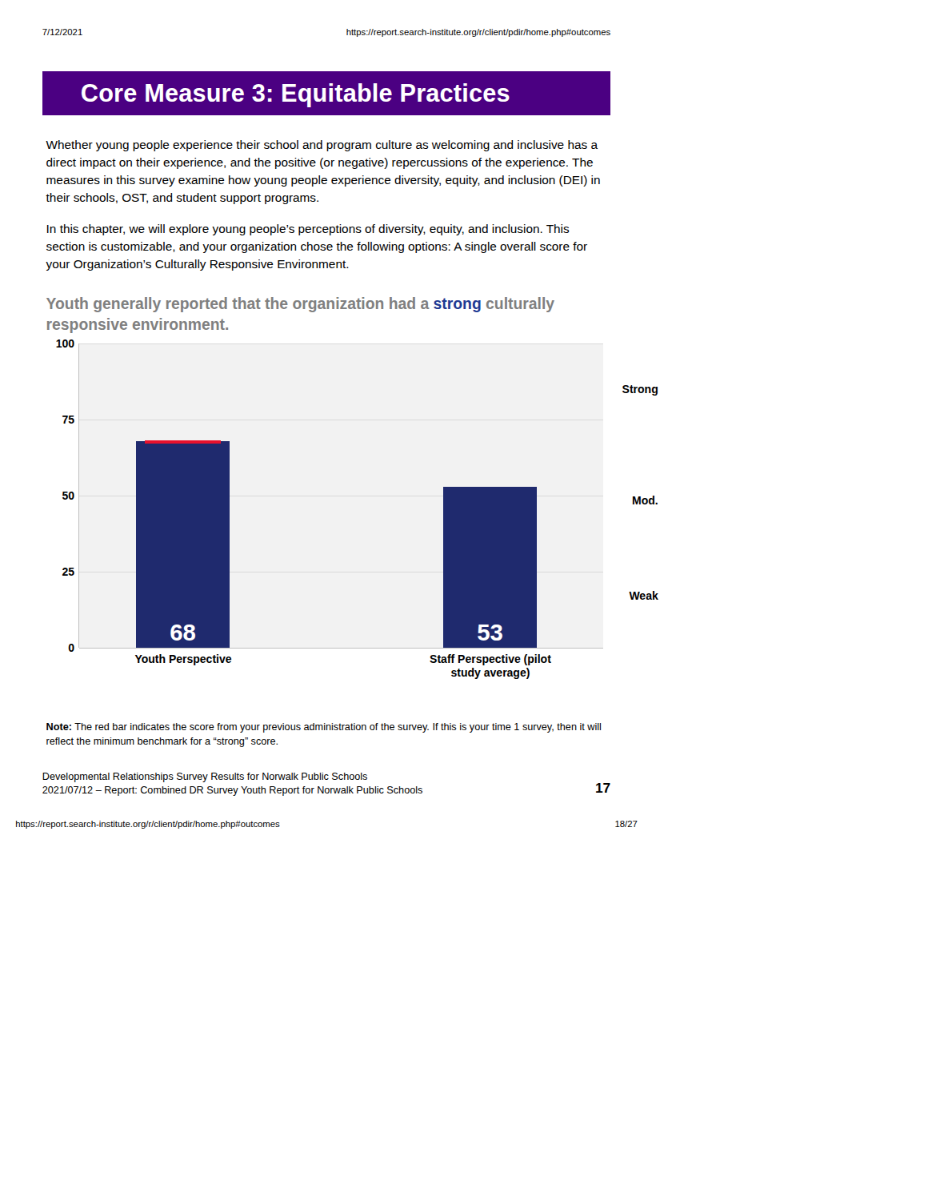7/12/2021 https://report.search-institute.org/r/client/pdir/home.php#outcomes
Core Measure 3: Equitable Practices
Whether young people experience their school and program culture as welcoming and inclusive has a direct impact on their experience, and the positive (or negative) repercussions of the experience. The measures in this survey examine how young people experience diversity, equity, and inclusion (DEI) in their schools, OST, and student support programs.
In this chapter, we will explore young people’s perceptions of diversity, equity, and inclusion. This section is customizable, and your organization chose the following options: A single overall score for your Organization’s Culturally Responsive Environment.
Youth generally reported that the organization had a strong culturally responsive environment.
100 75 50 25 0
68
53
Youth Perspective
Staff Perspective (pilot
study average)
Strong Mod. Weak
Note: The red bar indicates the score from your previous administration of the survey. If this is your time 1 survey, then it will reflect the minimum benchmark for a “strong” score.
Developmental Relationships Survey Results for Norwalk Public Schools
2021/07/12 – Report: Combined DR Survey Youth Report for Norwalk Public Schools
17
https://report.search-institute.org/r/client/pdir/home.php#outcomes 18/27